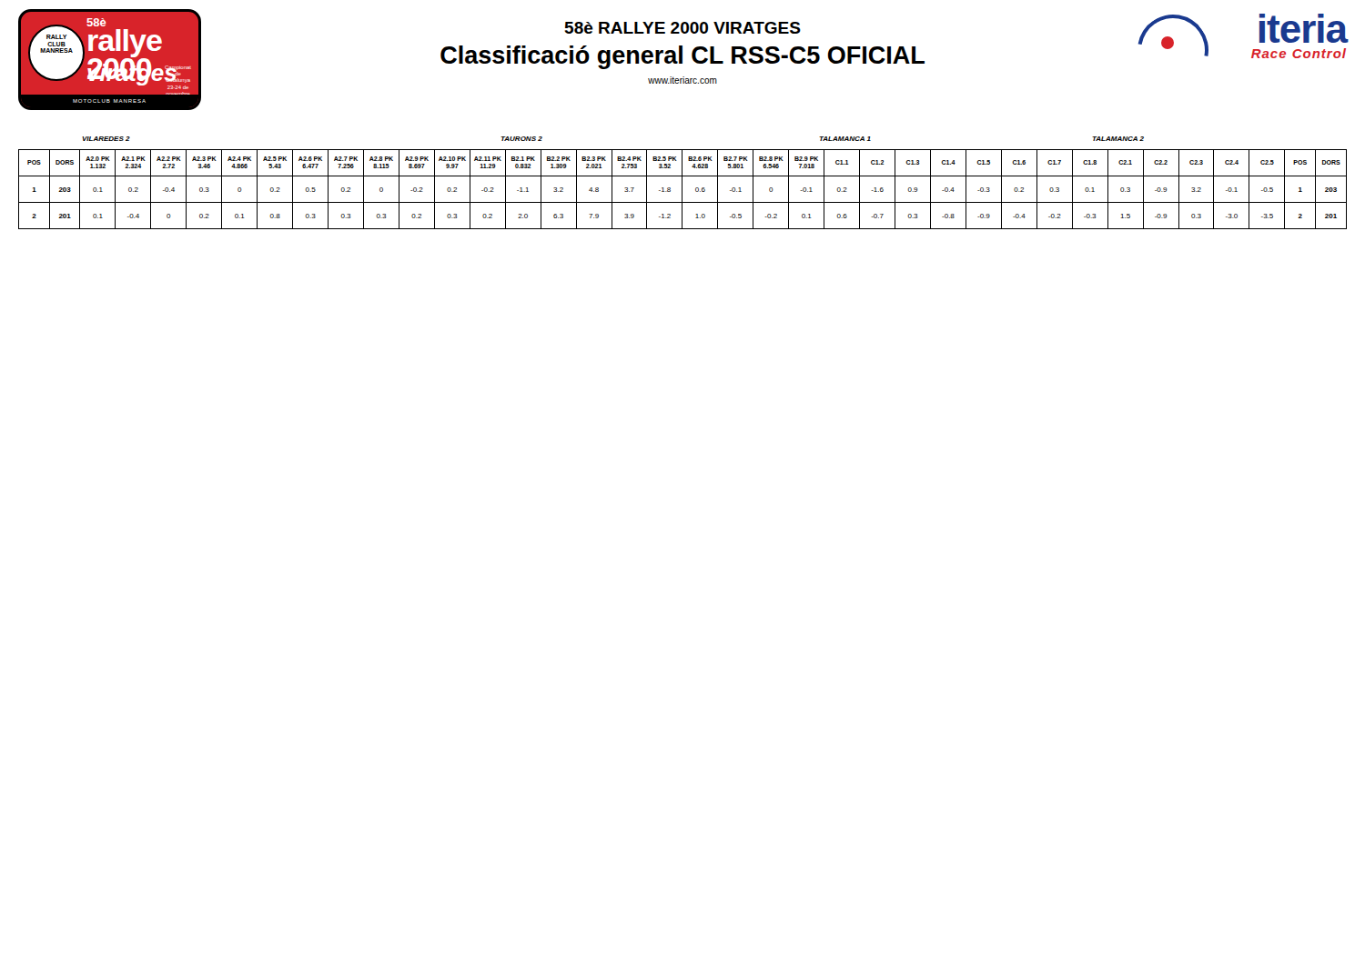RALLY
CLUB
MANRESA
58è
rallye
2000
viratges
Campionat
de
Catalunya
23-24 de novembre
2019
MOTOCLUB MANRESA
58è RALLYE 2000 VIRATGES
Classificació general CL RSS-C5 OFICIAL
www.iteriarc.com
iteria
Race Control
VILAREDES 2 TAURONS 2 TALAMANCA 1 TALAMANCA 2
| POS | DORS | A2.0 PK 1.132 | A2.1 PK 2.324 | A2.2 PK 2.72 | A2.3 PK 3.46 | A2.4 PK 4.866 | A2.5 PK 5.43 | A2.6 PK 6.477 | A2.7 PK 7.256 | A2.8 PK 8.115 | A2.9 PK 8.697 | A2.10 PK 9.97 | A2.11 PK 11.29 | B2.1 PK 0.832 | B2.2 PK 1.309 | B2.3 PK 2.021 | B2.4 PK 2.753 | B2.5 PK 3.52 | B2.6 PK 4.628 | B2.7 PK 5.801 | B2.8 PK 6.546 | B2.9 PK 7.018 | C1.1 | C1.2 | C1.3 | C1.4 | C1.5 | C1.6 | C1.7 | C1.8 | C2.1 | C2.2 | C2.3 | C2.4 | C2.5 | POS | DORS |
| --- | --- | --- | --- | --- | --- | --- | --- | --- | --- | --- | --- | --- | --- | --- | --- | --- | --- | --- | --- | --- | --- | --- | --- | --- | --- | --- | --- | --- | --- | --- | --- | --- | --- | --- | --- | --- | --- |
| 1 | 203 | 0.1 | 0.2 | -0.4 | 0.3 | 0 | 0.2 | 0.5 | 0.2 | 0 | -0.2 | 0.2 | -0.2 | -1.1 | 3.2 | 4.8 | 3.7 | -1.8 | 0.6 | -0.1 | 0 | -0.1 | 0.2 | -1.6 | 0.9 | -0.4 | -0.3 | 0.2 | 0.3 | 0.1 | 0.3 | -0.9 | 3.2 | -0.1 | -0.5 | 1 | 203 |
| 2 | 201 | 0.1 | -0.4 | 0 | 0.2 | 0.1 | 0.8 | 0.3 | 0.3 | 0.3 | 0.2 | 0.3 | 0.2 | 2.0 | 6.3 | 7.9 | 3.9 | -1.2 | 1.0 | -0.5 | -0.2 | 0.1 | 0.6 | -0.7 | 0.3 | -0.8 | -0.9 | -0.4 | -0.2 | -0.3 | 1.5 | -0.9 | 0.3 | -3.0 | -3.5 | 2 | 201 |